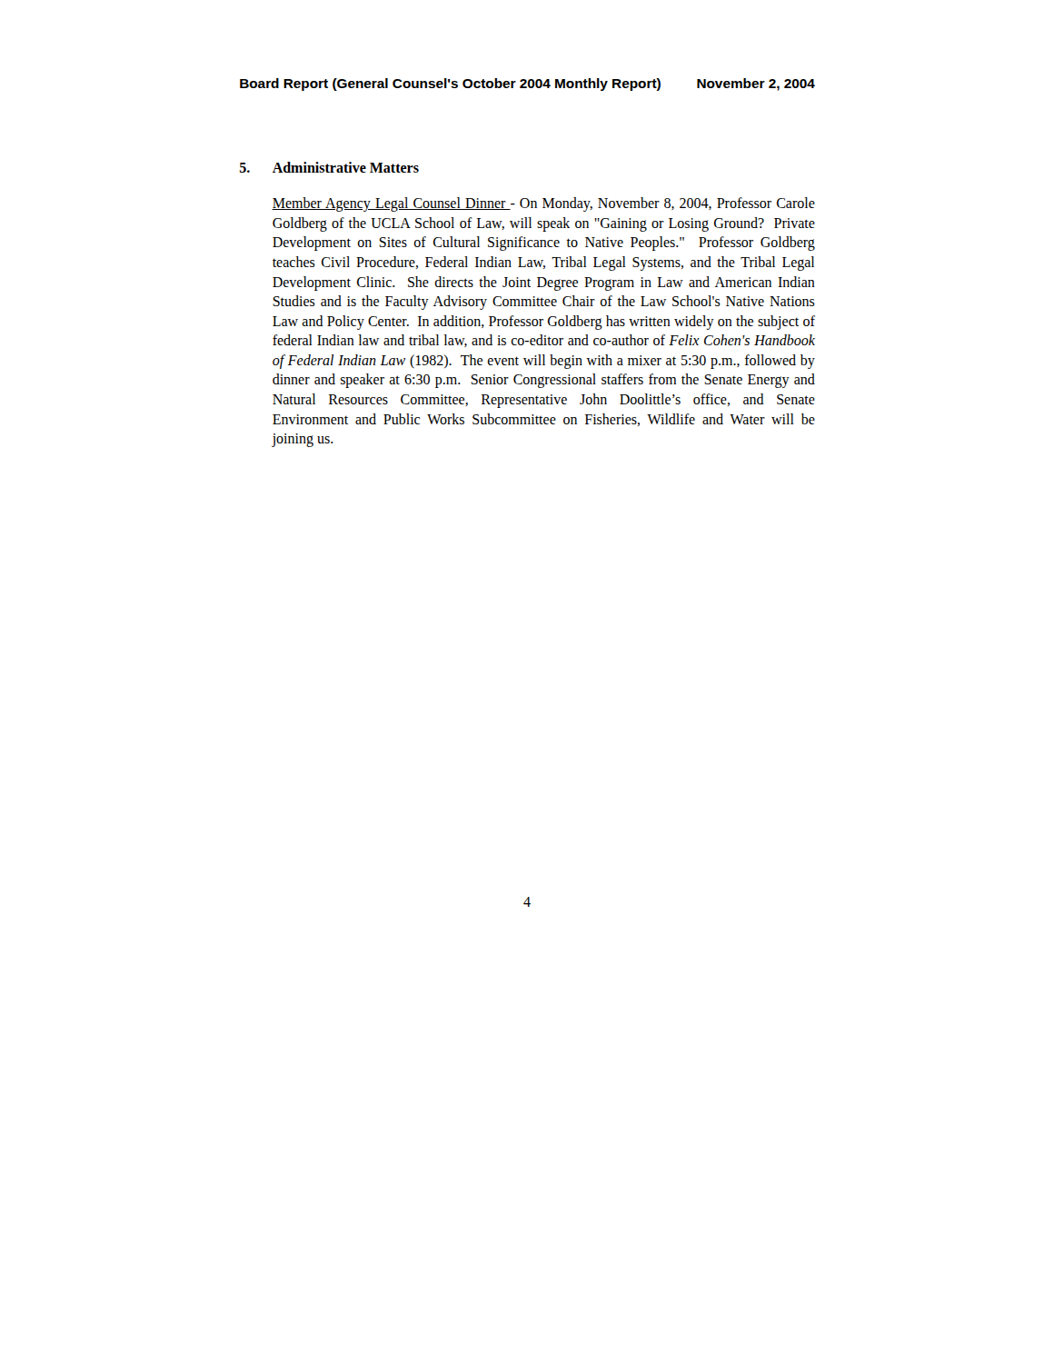Board Report (General Counsel's October 2004 Monthly Report) November 2, 2004
5. Administrative Matters
Member Agency Legal Counsel Dinner - On Monday, November 8, 2004, Professor Carole Goldberg of the UCLA School of Law, will speak on "Gaining or Losing Ground? Private Development on Sites of Cultural Significance to Native Peoples." Professor Goldberg teaches Civil Procedure, Federal Indian Law, Tribal Legal Systems, and the Tribal Legal Development Clinic. She directs the Joint Degree Program in Law and American Indian Studies and is the Faculty Advisory Committee Chair of the Law School's Native Nations Law and Policy Center. In addition, Professor Goldberg has written widely on the subject of federal Indian law and tribal law, and is co-editor and co-author of Felix Cohen's Handbook of Federal Indian Law (1982). The event will begin with a mixer at 5:30 p.m., followed by dinner and speaker at 6:30 p.m. Senior Congressional staffers from the Senate Energy and Natural Resources Committee, Representative John Doolittle’s office, and Senate Environment and Public Works Subcommittee on Fisheries, Wildlife and Water will be joining us.
4